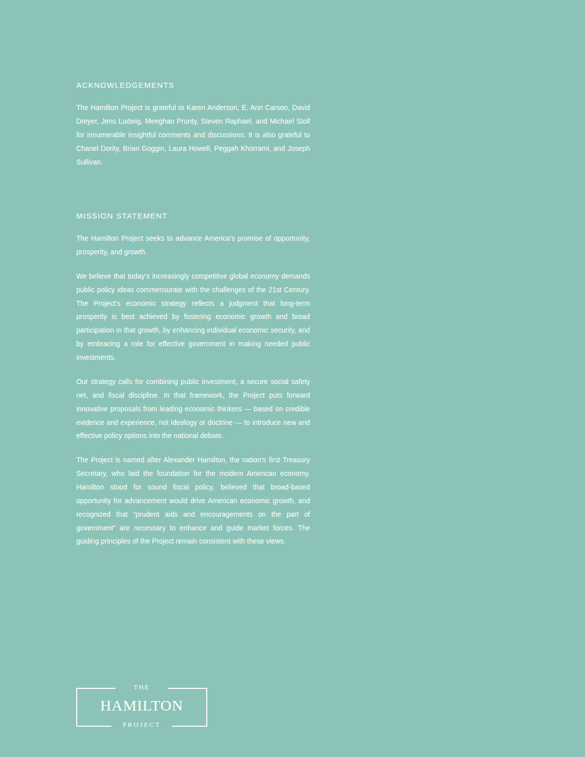Acknowledgements
The Hamilton Project is grateful to Karen Anderson, E. Ann Carson, David Dreyer, Jens Ludwig, Meeghan Prunty, Steven Raphael, and Michael Stoll for innumerable insightful comments and discussions. It is also grateful to Chanel Dority, Brian Goggin, Laura Howell, Peggah Khorrami, and Joseph Sullivan.
Mission Statement
The Hamilton Project seeks to advance America’s promise of opportunity, prosperity, and growth.
We believe that today’s increasingly competitive global economy demands public policy ideas commensurate with the challenges of the 21st Century. The Project’s economic strategy reflects a judgment that long-term prosperity is best achieved by fostering economic growth and broad participation in that growth, by enhancing individual economic security, and by embracing a role for effective government in making needed public investments.
Our strategy calls for combining public investment, a secure social safety net, and fiscal discipline. In that framework, the Project puts forward innovative proposals from leading economic thinkers — based on credible evidence and experience, not ideology or doctrine — to introduce new and effective policy options into the national debate.
The Project is named after Alexander Hamilton, the nation’s first Treasury Secretary, who laid the foundation for the modern American economy. Hamilton stood for sound fiscal policy, believed that broad-based opportunity for advancement would drive American economic growth, and recognized that “prudent aids and encouragements on the part of government” are necessary to enhance and guide market forces. The guiding principles of the Project remain consistent with these views.
THE HAMILTON PROJECT